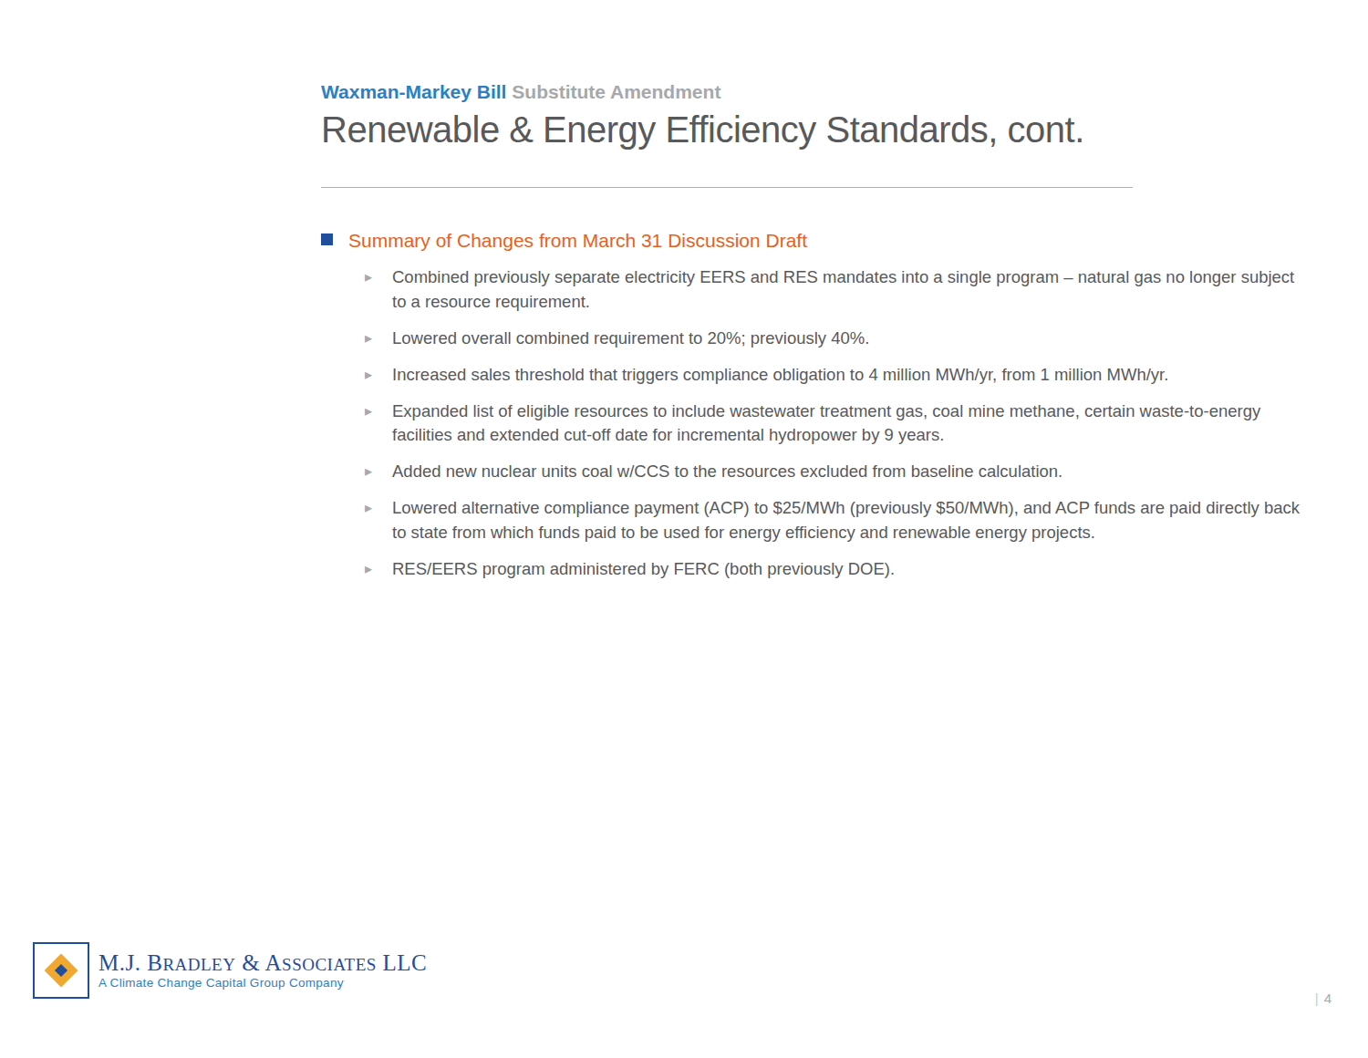Waxman-Markey Bill Substitute Amendment
Renewable & Energy Efficiency Standards, cont.
Summary of Changes from March 31 Discussion Draft
Combined previously separate electricity EERS and RES mandates into a single program – natural gas no longer subject to a resource requirement.
Lowered overall combined requirement to 20%; previously 40%.
Increased sales threshold that triggers compliance obligation to 4 million MWh/yr, from 1 million MWh/yr.
Expanded list of eligible resources to include wastewater treatment gas, coal mine methane, certain waste-to-energy facilities and extended cut-off date for incremental hydropower by 9 years.
Added new nuclear units coal w/CCS to the resources excluded from baseline calculation.
Lowered alternative compliance payment (ACP) to $25/MWh (previously $50/MWh), and ACP funds are paid directly back to state from which funds paid to be used for energy efficiency and renewable energy projects.
RES/EERS program administered by FERC (both previously DOE).
M.J. BRADLEY & ASSOCIATES LLC
A Climate Change Capital Group Company
|4